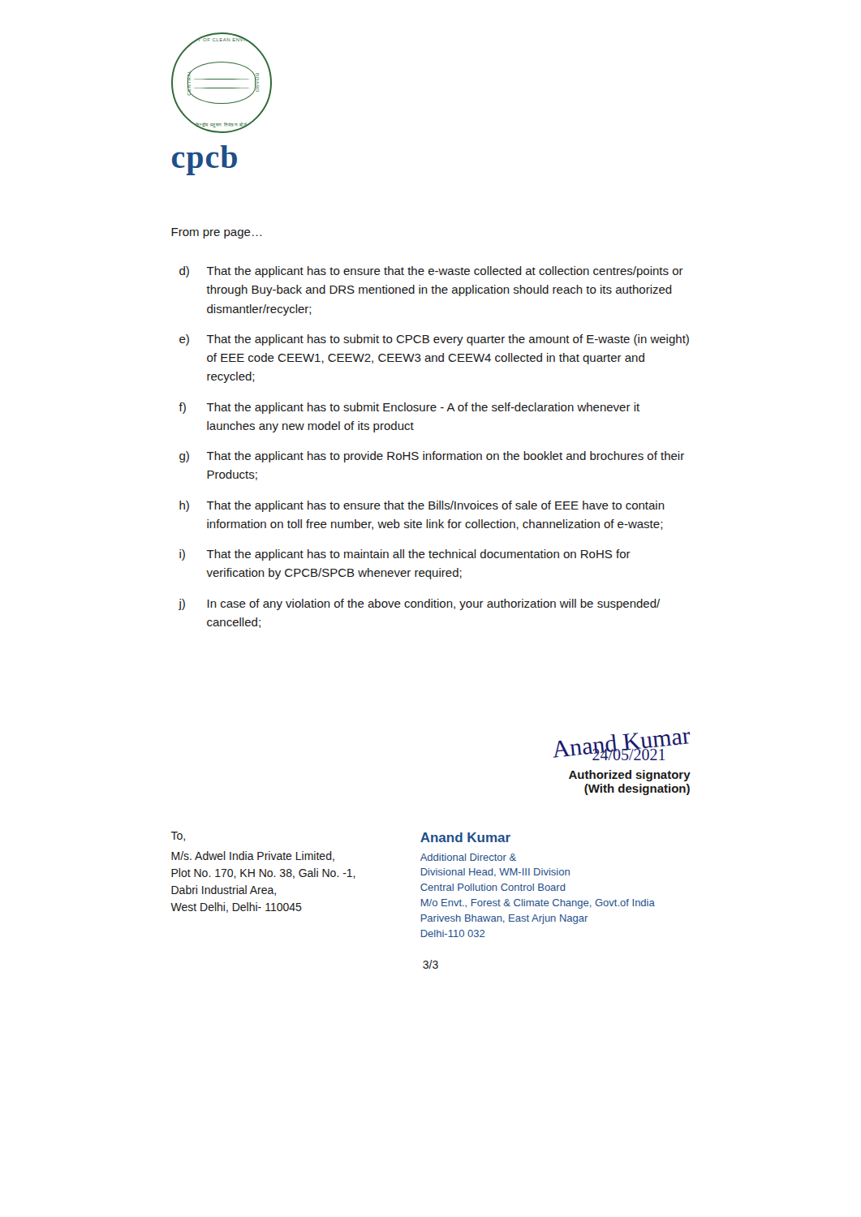IN PURSUIT OF CLEAN ENVIRONMENT केन्द्रीय प्रदूषण नियंत्रण बोर्ड CENTRAL BOARD
cpcb
From pre page…
d) That the applicant has to ensure that the e-waste collected at collection centres/points or through Buy-back and DRS mentioned in the application should reach to its authorized dismantler/recycler;
e) That the applicant has to submit to CPCB every quarter the amount of E-waste (in weight) of EEE code CEEW1, CEEW2, CEEW3 and CEEW4 collected in that quarter and recycled;
f) That the applicant has to submit Enclosure - A of the self-declaration whenever it launches any new model of its product
g) That the applicant has to provide RoHS information on the booklet and brochures of their Products;
h) That the applicant has to ensure that the Bills/Invoices of sale of EEE have to contain information on toll free number, web site link for collection, channelization of e-waste;
i) That the applicant has to maintain all the technical documentation on RoHS for verification by CPCB/SPCB whenever required;
j) In case of any violation of the above condition, your authorization will be suspended/ cancelled;
Anand Kumar
24/05/2021
Authorized signatory
(With designation)
To,
M/s. Adwel India Private Limited,
Plot No. 170, KH No. 38, Gali No. -1,
Dabri Industrial Area,
West Delhi, Delhi- 110045
Anand Kumar
Additional Director &
Divisional Head, WM-III Division
Central Pollution Control Board
M/o Envt., Forest & Climate Change, Govt.of India
Parivesh Bhawan, East Arjun Nagar
Delhi-110 032
3/3